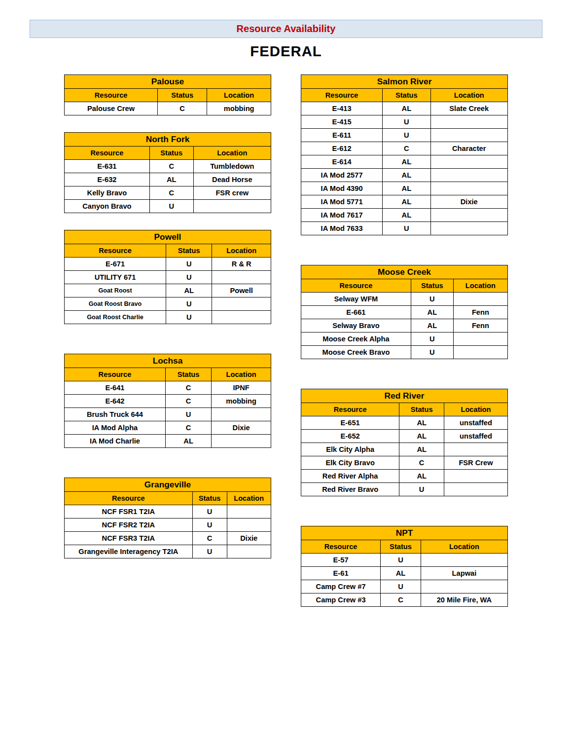Resource Availability
FEDERAL
Palouse
| Resource | Status | Location |
| --- | --- | --- |
| Palouse Crew | C | mobbing |
North Fork
| Resource | Status | Location |
| --- | --- | --- |
| E-631 | C | Tumbledown |
| E-632 | AL | Dead Horse |
| Kelly Bravo | C | FSR crew |
| Canyon Bravo | U | |
Powell
| Resource | Status | Location |
| --- | --- | --- |
| E-671 | U | R & R |
| UTILITY 671 | U | |
| Goat Roost | AL | Powell |
| Goat Roost Bravo | U | |
| Goat Roost Charlie | U | |
Lochsa
| Resource | Status | Location |
| --- | --- | --- |
| E-641 | C | IPNF |
| E-642 | C | mobbing |
| Brush Truck 644 | U | |
| IA Mod Alpha | C | Dixie |
| IA Mod Charlie | AL | |
Grangeville
| Resource | Status | Location |
| --- | --- | --- |
| NCF FSR1 T2IA | U | |
| NCF FSR2 T2IA | U | |
| NCF FSR3 T2IA | C | Dixie |
| Grangeville Interagency T2IA | U | |
Salmon River
| Resource | Status | Location |
| --- | --- | --- |
| E-413 | AL | Slate Creek |
| E-415 | U | |
| E-611 | U | |
| E-612 | C | Character |
| E-614 | AL | |
| IA Mod 2577 | AL | |
| IA Mod 4390 | AL | |
| IA Mod 5771 | AL | Dixie |
| IA Mod 7617 | AL | |
| IA Mod 7633 | U | |
Moose Creek
| Resource | Status | Location |
| --- | --- | --- |
| Selway WFM | U | |
| E-661 | AL | Fenn |
| Selway Bravo | AL | Fenn |
| Moose Creek Alpha | U | |
| Moose Creek Bravo | U | |
Red River
| Resource | Status | Location |
| --- | --- | --- |
| E-651 | AL | unstaffed |
| E-652 | AL | unstaffed |
| Elk City Alpha | AL | |
| Elk City Bravo | C | FSR Crew |
| Red River Alpha | AL | |
| Red River Bravo | U | |
NPT
| Resource | Status | Location |
| --- | --- | --- |
| E-57 | U | |
| E-61 | AL | Lapwai |
| Camp Crew #7 | U | |
| Camp Crew #3 | C | 20 Mile Fire, WA |